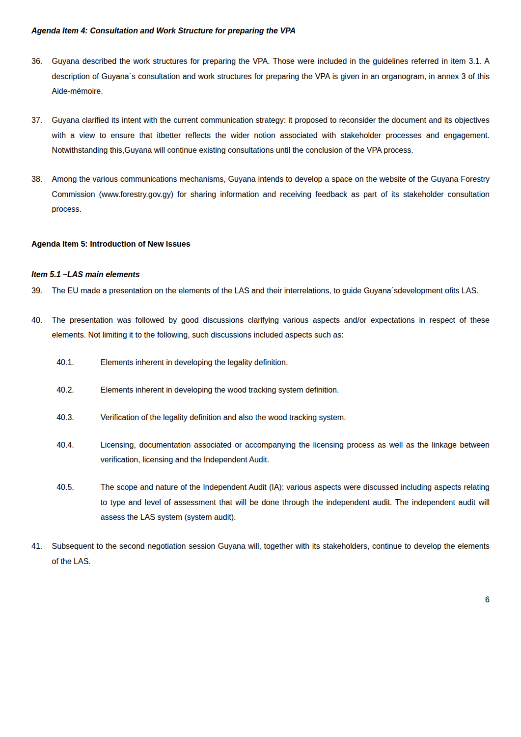Agenda Item 4: Consultation and Work Structure for preparing the VPA
Guyana described the work structures for preparing the VPA. Those were included in the guidelines referred in item 3.1. A description of Guyana´s consultation and work structures for preparing the VPA is given in an organogram, in annex 3 of this Aide-mémoire.
Guyana clarified its intent with the current communication strategy: it proposed to reconsider the document and its objectives with a view to ensure that itbetter reflects the wider notion associated with stakeholder processes and engagement. Notwithstanding this,Guyana will continue existing consultations until the conclusion of the VPA process.
Among the various communications mechanisms, Guyana intends to develop a space on the website of the Guyana Forestry Commission (www.forestry.gov.gy) for sharing information and receiving feedback as part of its stakeholder consultation process.
Agenda Item 5: Introduction of New Issues
Item 5.1 –LAS main elements
The EU made a presentation on the elements of the LAS and their interrelations, to guide Guyana´sdevelopment ofits LAS.
The presentation was followed by good discussions clarifying various aspects and/or expectations in respect of these elements. Not limiting it to the following, such discussions included aspects such as:
Elements inherent in developing the legality definition.
Elements inherent in developing the wood tracking system definition.
Verification of the legality definition and also the wood tracking system.
Licensing, documentation associated or accompanying the licensing process as well as the linkage between verification, licensing and the Independent Audit.
The scope and nature of the Independent Audit (IA): various aspects were discussed including aspects relating to type and level of assessment that will be done through the independent audit. The independent audit will assess the LAS system (system audit).
Subsequent to the second negotiation session Guyana will, together with its stakeholders, continue to develop the elements of the LAS.
6